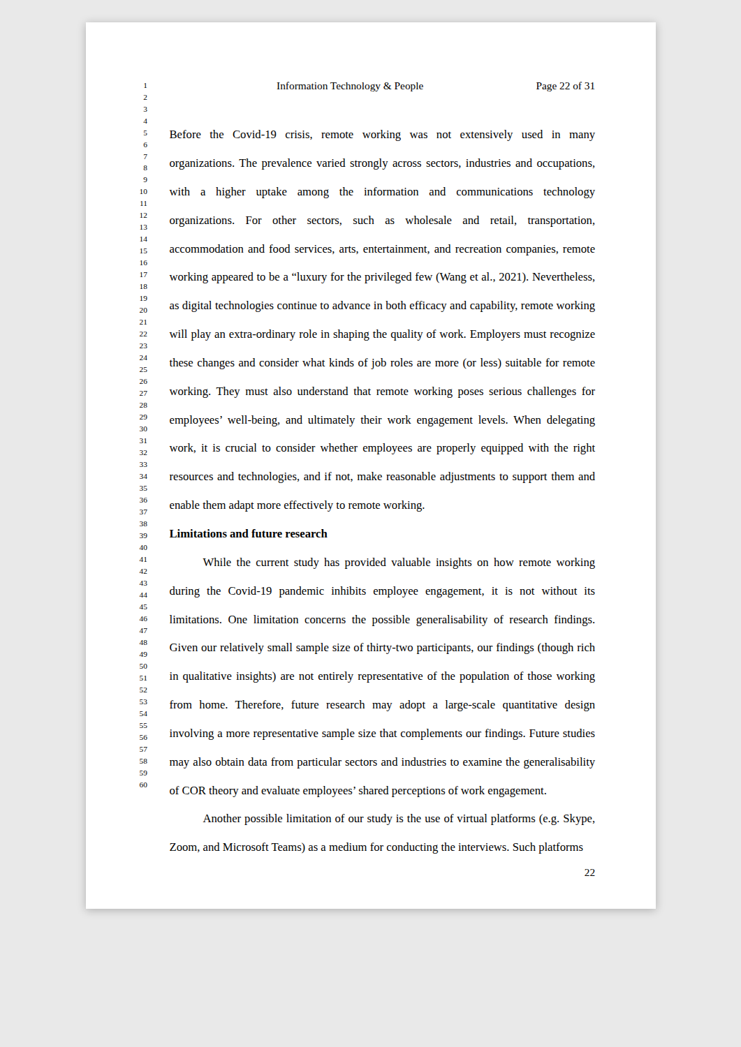12345 678910 1112131415 1617181920 2122232425 2627282930 3132333435 3637383940 4142434445 4647484950 5152535455 5657585960
Information Technology & People Page 22 of 31
Before the Covid-19 crisis, remote working was not extensively used in many organizations. The prevalence varied strongly across sectors, industries and occupations, with a higher uptake among the information and communications technology organizations. For other sectors, such as wholesale and retail, transportation, accommodation and food services, arts, entertainment, and recreation companies, remote working appeared to be a “luxury for the privileged few (Wang et al., 2021). Nevertheless, as digital technologies continue to advance in both efficacy and capability, remote working will play an extra-ordinary role in shaping the quality of work. Employers must recognize these changes and consider what kinds of job roles are more (or less) suitable for remote working. They must also understand that remote working poses serious challenges for employees’ well-being, and ultimately their work engagement levels. When delegating work, it is crucial to consider whether employees are properly equipped with the right resources and technologies, and if not, make reasonable adjustments to support them and enable them adapt more effectively to remote working.
Limitations and future research
While the current study has provided valuable insights on how remote working during the Covid-19 pandemic inhibits employee engagement, it is not without its limitations. One limitation concerns the possible generalisability of research findings. Given our relatively small sample size of thirty-two participants, our findings (though rich in qualitative insights) are not entirely representative of the population of those working from home. Therefore, future research may adopt a large-scale quantitative design involving a more representative sample size that complements our findings. Future studies may also obtain data from particular sectors and industries to examine the generalisability of COR theory and evaluate employees’ shared perceptions of work engagement.
Another possible limitation of our study is the use of virtual platforms (e.g. Skype, Zoom, and Microsoft Teams) as a medium for conducting the interviews. Such platforms
22